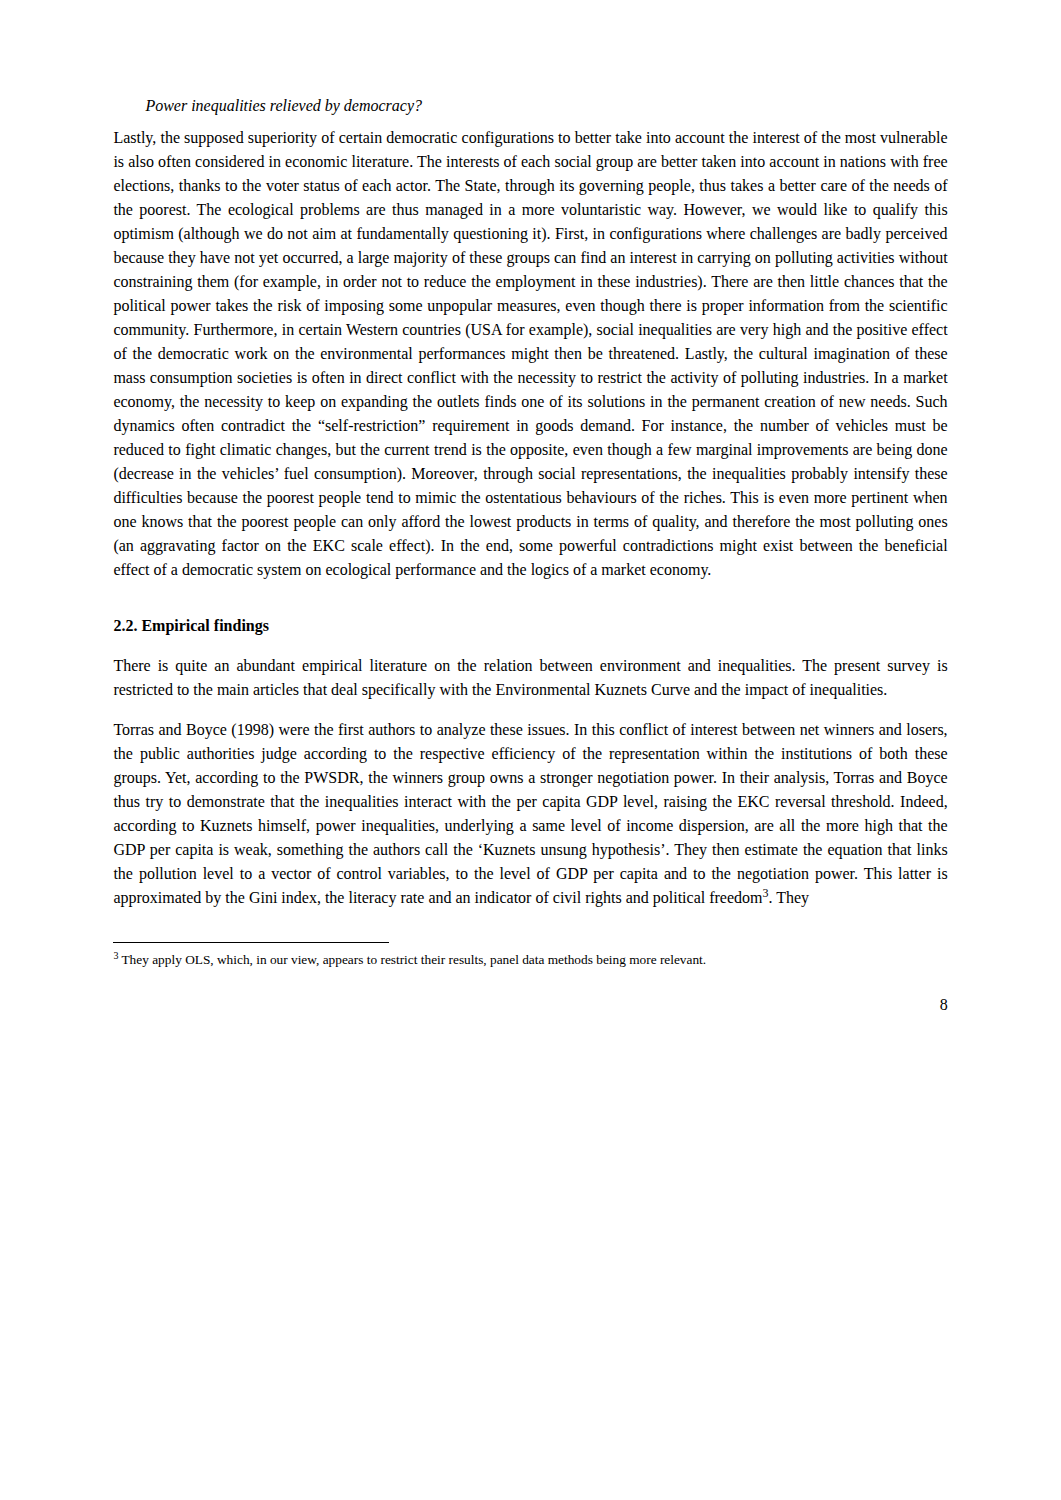Power inequalities relieved by democracy?
Lastly, the supposed superiority of certain democratic configurations to better take into account the interest of the most vulnerable is also often considered in economic literature. The interests of each social group are better taken into account in nations with free elections, thanks to the voter status of each actor. The State, through its governing people, thus takes a better care of the needs of the poorest. The ecological problems are thus managed in a more voluntaristic way. However, we would like to qualify this optimism (although we do not aim at fundamentally questioning it). First, in configurations where challenges are badly perceived because they have not yet occurred, a large majority of these groups can find an interest in carrying on polluting activities without constraining them (for example, in order not to reduce the employment in these industries). There are then little chances that the political power takes the risk of imposing some unpopular measures, even though there is proper information from the scientific community. Furthermore, in certain Western countries (USA for example), social inequalities are very high and the positive effect of the democratic work on the environmental performances might then be threatened. Lastly, the cultural imagination of these mass consumption societies is often in direct conflict with the necessity to restrict the activity of polluting industries. In a market economy, the necessity to keep on expanding the outlets finds one of its solutions in the permanent creation of new needs. Such dynamics often contradict the “self-restriction” requirement in goods demand. For instance, the number of vehicles must be reduced to fight climatic changes, but the current trend is the opposite, even though a few marginal improvements are being done (decrease in the vehicles’ fuel consumption). Moreover, through social representations, the inequalities probably intensify these difficulties because the poorest people tend to mimic the ostentatious behaviours of the riches. This is even more pertinent when one knows that the poorest people can only afford the lowest products in terms of quality, and therefore the most polluting ones (an aggravating factor on the EKC scale effect). In the end, some powerful contradictions might exist between the beneficial effect of a democratic system on ecological performance and the logics of a market economy.
2.2. Empirical findings
There is quite an abundant empirical literature on the relation between environment and inequalities. The present survey is restricted to the main articles that deal specifically with the Environmental Kuznets Curve and the impact of inequalities.
Torras and Boyce (1998) were the first authors to analyze these issues. In this conflict of interest between net winners and losers, the public authorities judge according to the respective efficiency of the representation within the institutions of both these groups. Yet, according to the PWSDR, the winners group owns a stronger negotiation power. In their analysis, Torras and Boyce thus try to demonstrate that the inequalities interact with the per capita GDP level, raising the EKC reversal threshold. Indeed, according to Kuznets himself, power inequalities, underlying a same level of income dispersion, are all the more high that the GDP per capita is weak, something the authors call the ‘Kuznets unsung hypothesis’. They then estimate the equation that links the pollution level to a vector of control variables, to the level of GDP per capita and to the negotiation power. This latter is approximated by the Gini index, the literacy rate and an indicator of civil rights and political freedom3. They
3 They apply OLS, which, in our view, appears to restrict their results, panel data methods being more relevant.
8